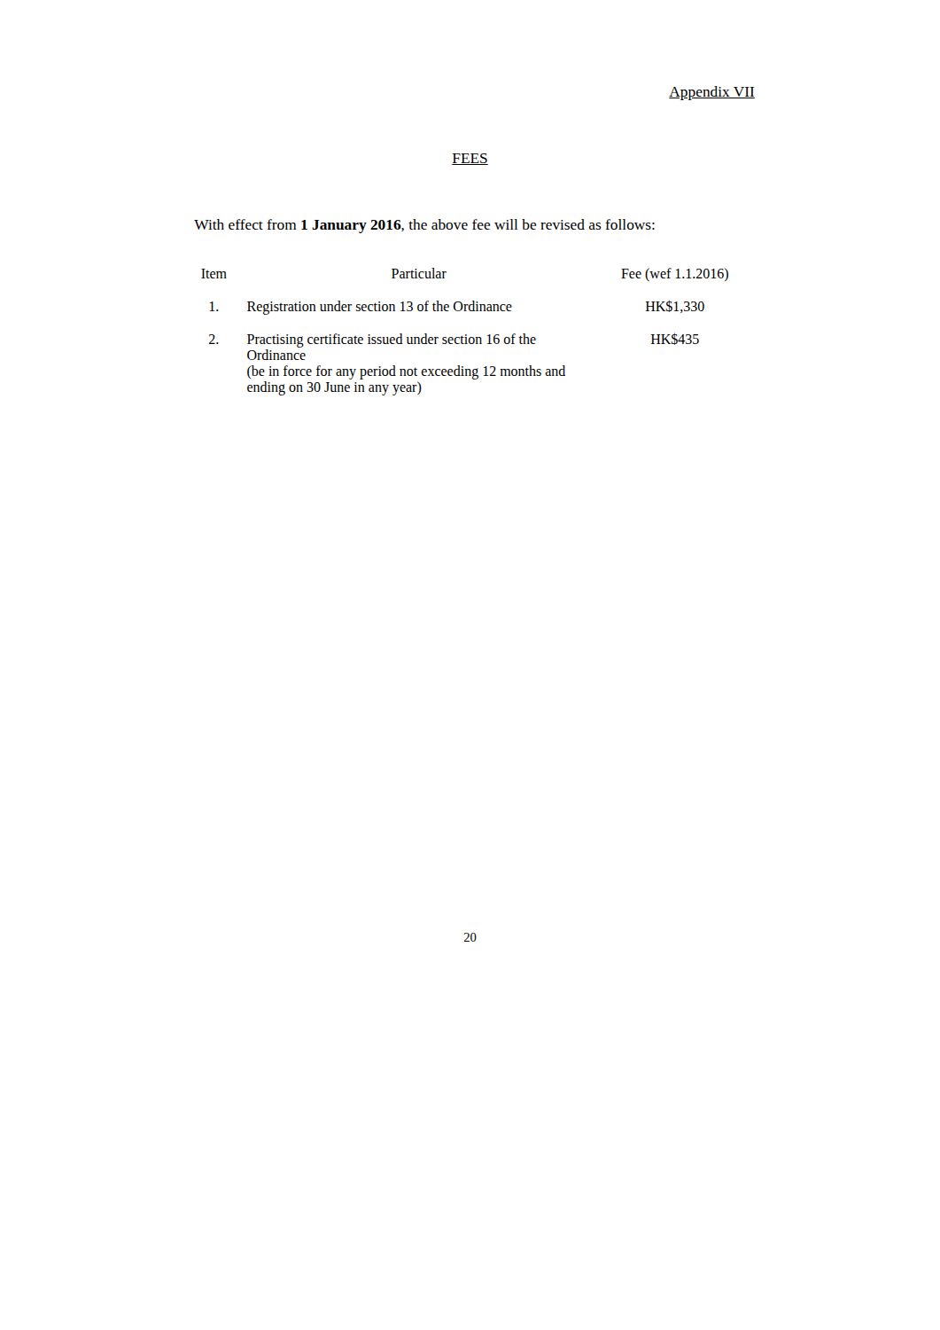Appendix VII
FEES
With effect from 1 January 2016, the above fee will be revised as follows:
| Item | Particular | Fee (wef 1.1.2016) |
| --- | --- | --- |
| 1. | Registration under section 13 of the Ordinance | HK$1,330 |
| 2. | Practising certificate issued under section 16 of the Ordinance (be in force for any period not exceeding 12 months and ending on 30 June in any year) | HK$435 |
20